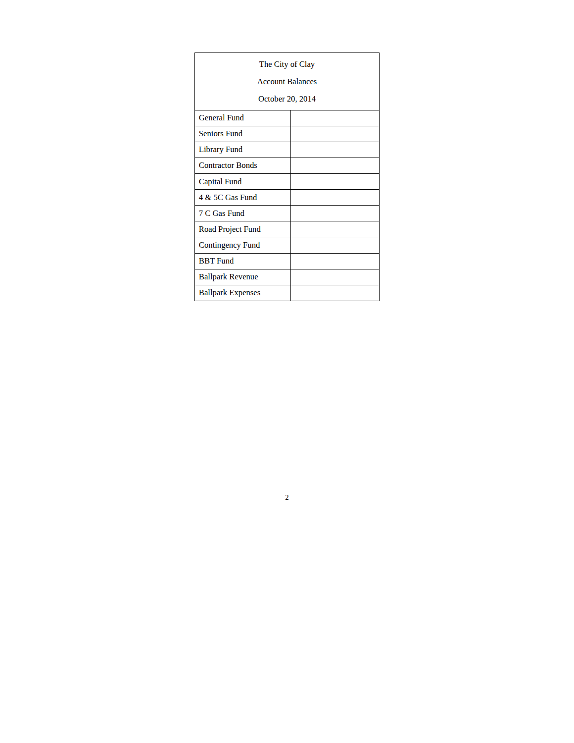| The City of Clay Account Balances October 20, 2014 |
| General Fund | |
| Seniors Fund | |
| Library Fund | |
| Contractor Bonds | |
| Capital Fund | |
| 4 & 5C Gas Fund | |
| 7 C Gas Fund | |
| Road Project Fund | |
| Contingency Fund | |
| BBT Fund | |
| Ballpark Revenue | |
| Ballpark Expenses | |
2